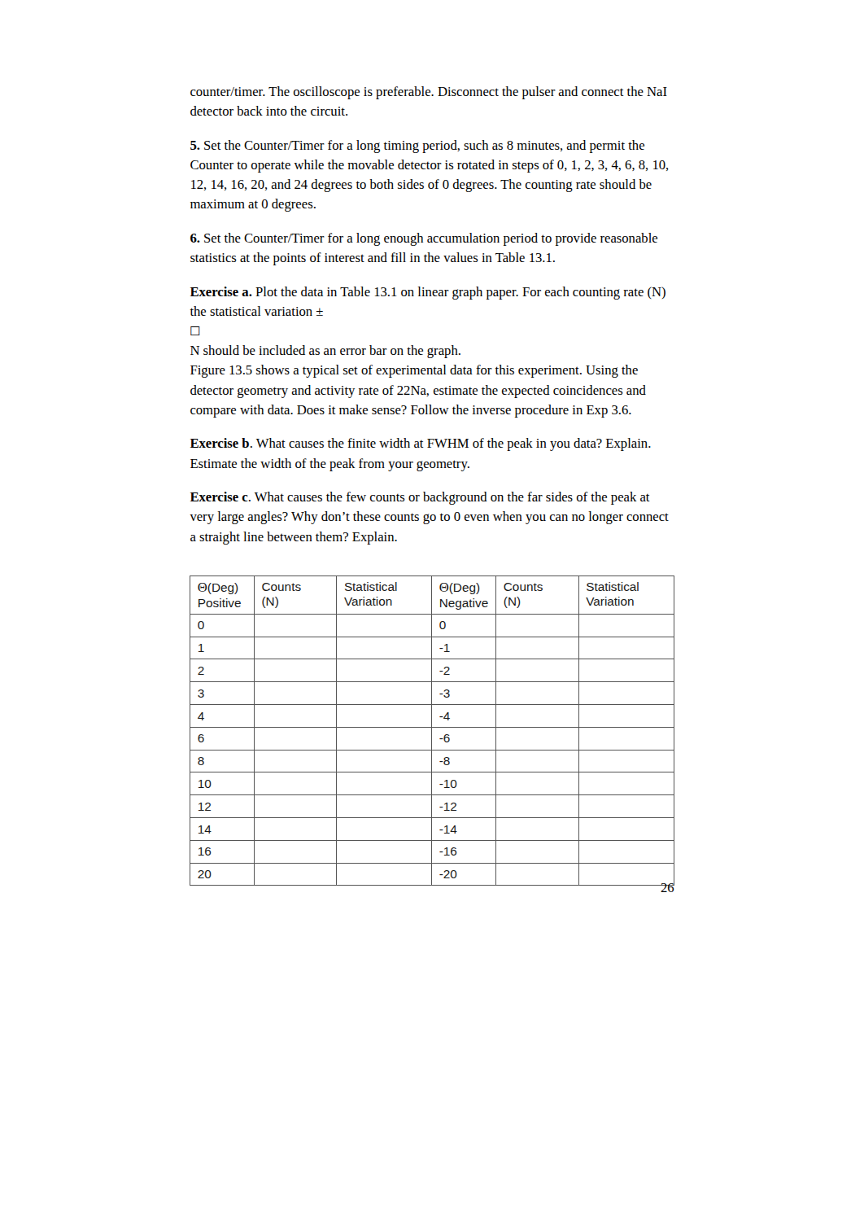counter/timer. The oscilloscope is preferable. Disconnect the pulser and connect the NaI detector back into the circuit.
5. Set the Counter/Timer for a long timing period, such as 8 minutes, and permit the Counter to operate while the movable detector is rotated in steps of 0, 1, 2, 3, 4, 6, 8, 10, 12, 14, 16, 20, and 24 degrees to both sides of 0 degrees. The counting rate should be maximum at 0 degrees.
6. Set the Counter/Timer for a long enough accumulation period to provide reasonable statistics at the points of interest and fill in the values in Table 13.1.
Exercise a. Plot the data in Table 13.1 on linear graph paper. For each counting rate (N) the statistical variation ±
☐
N should be included as an error bar on the graph.
Figure 13.5 shows a typical set of experimental data for this experiment. Using the detector geometry and activity rate of 22Na, estimate the expected coincidences and compare with data. Does it make sense? Follow the inverse procedure in Exp 3.6.
Exercise b. What causes the finite width at FWHM of the peak in you data? Explain. Estimate the width of the peak from your geometry.
Exercise c. What causes the few counts or background on the far sides of the peak at very large angles? Why don’t these counts go to 0 even when you can no longer connect a straight line between them? Explain.
| Θ (Deg) Positive | Counts (N) | Statistical Variation | Θ (Deg) Negative | Counts (N) | Statistical Variation |
| --- | --- | --- | --- | --- | --- |
| 0 | | | 0 | | |
| 1 | | | -1 | | |
| 2 | | | -2 | | |
| 3 | | | -3 | | |
| 4 | | | -4 | | |
| 6 | | | -6 | | |
| 8 | | | -8 | | |
| 10 | | | -10 | | |
| 12 | | | -12 | | |
| 14 | | | -14 | | |
| 16 | | | -16 | | |
| 20 | | | -20 | | |
26